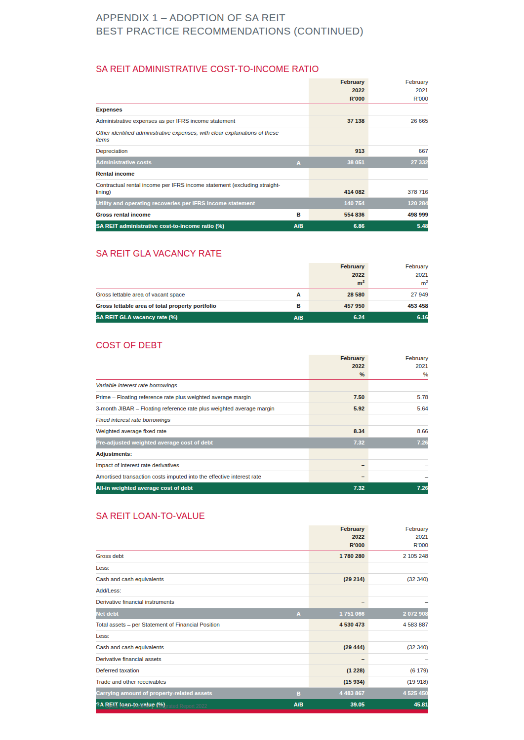Appendix 1 – Adoption of SA REIT
Best Practice Recommendations (continued)
SA REIT administrative cost-to-income ratio
| | | February | February |
| --- | --- | --- | --- |
| | | 2022 | 2021 |
| | | R'000 | R'000 |
| Expenses | | | |
| Administrative expenses as per IFRS income statement | | 37 138 | 26 665 |
| Other identified administrative expenses, with clear explanations of these items | | | |
| Depreciation | | 913 | 667 |
| Administrative costs | A | 38 051 | 27 332 |
| Rental income | | | |
| Contractual rental income per IFRS income statement (excluding straight-lining) | | 414 082 | 378 716 |
| Utility and operating recoveries per IFRS income statement | | 140 754 | 120 284 |
| Gross rental income | B | 554 836 | 498 999 |
| SA REIT administrative cost-to-income ratio (%) | A/B | 6.86 | 5.48 |
SA REIT GLA vacancy rate
| | | February | February |
| --- | --- | --- | --- |
| | | 2022 | 2021 |
| | | m 2 | m 2 |
| Gross lettable area of vacant space | A | 28 580 | 27 949 |
| Gross lettable area of total property portfolio | B | 457 950 | 453 458 |
| SA REIT GLA vacancy rate (%) | A/B | 6.24 | 6.16 |
Cost of debt
| | | February | February |
| --- | --- | --- | --- |
| | | 2022 | 2021 |
| | | % | % |
| Variable interest rate borrowings | | | |
| Prime – Floating reference rate plus weighted average margin | | 7.50 | 5.78 |
| 3-month JIBAR – Floating reference rate plus weighted average margin | | 5.92 | 5.64 |
| Fixed interest rate borrowings | | | |
| Weighted average fixed rate | | 8.34 | 8.66 |
| Pre-adjusted weighted average cost of debt | | 7.32 | 7.26 |
| Adjustments: | | | |
| Impact of interest rate derivatives | | – | – |
| Amortised transaction costs imputed into the effective interest rate | | – | – |
| All-in weighted average cost of debt | | 7.32 | 7.26 |
SA REIT loan-to-value
| | | February | February |
| --- | --- | --- | --- |
| | | 2022 | 2021 |
| | | R'000 | R'000 |
| Gross debt | | 1 780 280 | 2 105 248 |
| Less: | | | |
| Cash and cash equivalents | | (29 214) | (32 340) |
| Add/Less: | | | |
| Derivative financial instruments | | – | – |
| Net debt | A | 1 751 066 | 2 072 908 |
| Total assets – per Statement of Financial Position | | 4 530 473 | 4 583 887 |
| Less: | | | |
| Cash and cash equivalents | | (29 444) | (32 340) |
| Derivative financial assets | | – | – |
| Deferred taxation | | (1 228) | (6 179) |
| Trade and other receivables | | (15 934) | (19 918) |
| Carrying amount of property-related assets | B | 4 483 867 | 4 525 450 |
| SA REIT loan-to-value (%) | A/B | 39.05 | 45.81 |
90 Spear REIT Limited|Integrated Report 2022